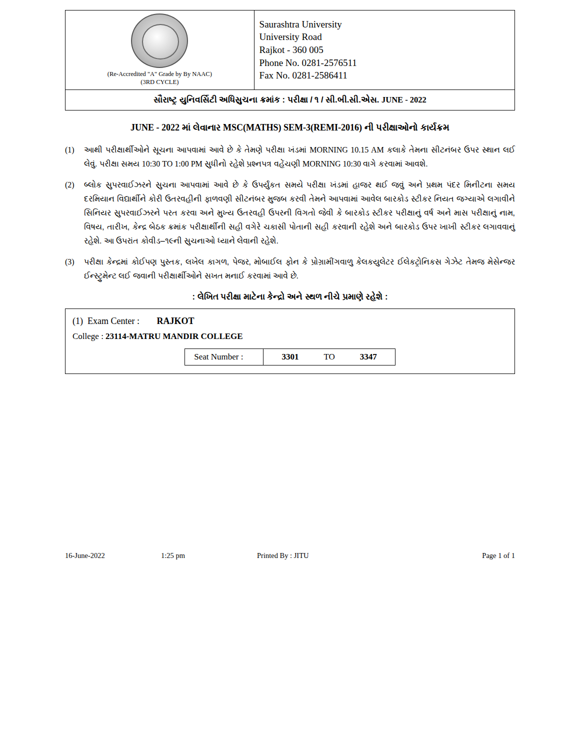| (Re-Accredited "A" Grade by By NAAC) (3RD CYCLE) | Saurashtra University University Road Rajkot - 360 005 Phone No. 0281-2576511 Fax No. 0281-2586411 |
સૌરાષ્ટ્ર યુનિવર્સિટી અધિસુચના ક્રમાંક : પરીક્ષા / ૧ / સી.બી.સી.એસ. JUNE - 2022
JUNE - 2022 માં લેવાનાર MSC(MATHS) SEM-3(REMI-2016) ની પરીક્ષાઓનો કાર્યક્રમ
(1) આથી પરીક્ષાર્થીઓને સૂચના આપવામાં આવે છે કે તેમણે પરીક્ષા ખંડમાં MORNING 10.15 AM કલાકે તેમના સીટનંબર ઉપર સ્થાન લઈ લેવું. પરીક્ષા સમય 10:30 TO 1:00 PM સુધીનો રહેશે પ્રશ્નપત્ર વહેંચણી MORNING 10:30 વાગે કરવામાં આવશે.
(2) બ્લોક સુપરવાઈઝરને સુચના આપવામાં આવે છે કે ઉપર્યુંકત સમયે પરીક્ષા ખંડમાં હાજર થઈ જવું અને પ્રથમ પંદર મિનીટના સમય દરમિયાન વિદ્યાર્થીને કોરી ઉતરવહીની ફાળવણી સીટનંબર મુજબ કરવી તેમને આપવામાં આવેલ બારકોડ સ્ટીકર નિયત જગ્યાએ લગાવીને સિનિયર સુપરવાઈઝરને પરત કરવા અને મુખ્ય ઉતરવહી ઉપરની વિગતો જેવી કે બારકોડ સ્ટીકર પરીક્ષાનું વર્ષ અને માસ પરીક્ષાનું નામ, વિષય, તારીખ, કેન્દ્ર બેઠક ક્રમાંક પરીક્ષાર્થીની સહી વગેરે ચકાસી પોતાની સહી કરવાની રહેશે અને બારકોડ ઉપર ખાખી સ્ટીકર લગાવવાનું રહેશે. આ ઉપરાંત કોવીડ–૧૯ની સુચનાઓ ધ્યાને લેવાની રહેશે.
(3) પરીક્ષા કેન્દ્રમાં કોઈપણ પુસ્તક, લખેલ કાગળ, પેજર, મોબાઈલ ફોન કે પ્રોગ્રામીંગવાળુ કેલકયુલેટર ઈલેકટ્રોનિકસ ગેઝેટ તેમજ મેસેન્જર ઈન્સ્ટ્રુમેન્ટ લઈ જવાની પરીક્ષાર્થીઓને સખત મનાઈ કરવામાં આવે છે.
: લેખિત પરીક્ષા માટેના કેન્દ્રો અને સ્થળ નીચે પ્રમાણે રહેશે :
(1) Exam Center : RAJKOT
College : 23114-MATRU MANDIR COLLEGE
| Seat Number : | 3301 | TO | 3347 |
16-June-2022
1:25 pm
Printed By : JITU
Page 1 of 1